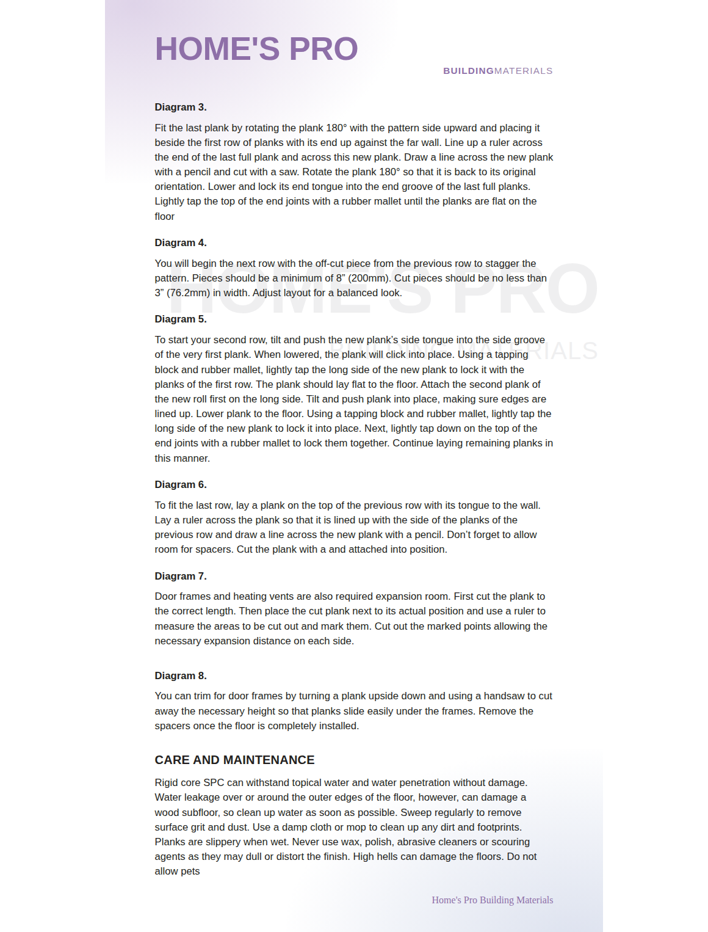HOME'S PRO
BUILDING MATERIALS
HOME'S PRO
BUILDING MATERIALS
Diagram 3.
Fit the last plank by rotating the plank 180° with the pattern side upward and placing it beside the first row of planks with its end up against the far wall. Line up a ruler across the end of the last full plank and across this new plank. Draw a line across the new plank with a pencil and cut with a saw. Rotate the plank 180° so that it is back to its original orientation. Lower and lock its end tongue into the end groove of the last full planks. Lightly tap the top of the end joints with a rubber mallet until the planks are flat on the floor
Diagram 4.
You will begin the next row with the off-cut piece from the previous row to stagger the pattern. Pieces should be a minimum of 8” (200mm). Cut pieces should be no less than 3” (76.2mm) in width. Adjust layout for a balanced look.
Diagram 5.
To start your second row, tilt and push the new plank’s side tongue into the side groove of the very first plank. When lowered, the plank will click into place. Using a tapping block and rubber mallet, lightly tap the long side of the new plank to lock it with the planks of the first row. The plank should lay flat to the floor. Attach the second plank of the new roll first on the long side. Tilt and push plank into place, making sure edges are lined up. Lower plank to the floor. Using a tapping block and rubber mallet, lightly tap the long side of the new plank to lock it into place. Next, lightly tap down on the top of the end joints with a rubber mallet to lock them together. Continue laying remaining planks in this manner.
Diagram 6.
To fit the last row, lay a plank on the top of the previous row with its tongue to the wall. Lay a ruler across the plank so that it is lined up with the side of the planks of the previous row and draw a line across the new plank with a pencil. Don’t forget to allow room for spacers. Cut the plank with a and attached into position.
Diagram 7.
Door frames and heating vents are also required expansion room. First cut the plank to the correct length. Then place the cut plank next to its actual position and use a ruler to measure the areas to be cut out and mark them. Cut out the marked points allowing the necessary expansion distance on each side.
Diagram 8.
You can trim for door frames by turning a plank upside down and using a handsaw to cut away the necessary height so that planks slide easily under the frames. Remove the spacers once the floor is completely installed.
CARE AND MAINTENANCE
Rigid core SPC can withstand topical water and water penetration without damage. Water leakage over or around the outer edges of the floor, however, can damage a wood subfloor, so clean up water as soon as possible. Sweep regularly to remove surface grit and dust. Use a damp cloth or mop to clean up any dirt and footprints. Planks are slippery when wet. Never use wax, polish, abrasive cleaners or scouring agents as they may dull or distort the finish. High hells can damage the floors. Do not allow pets
Home's Pro Building Materials